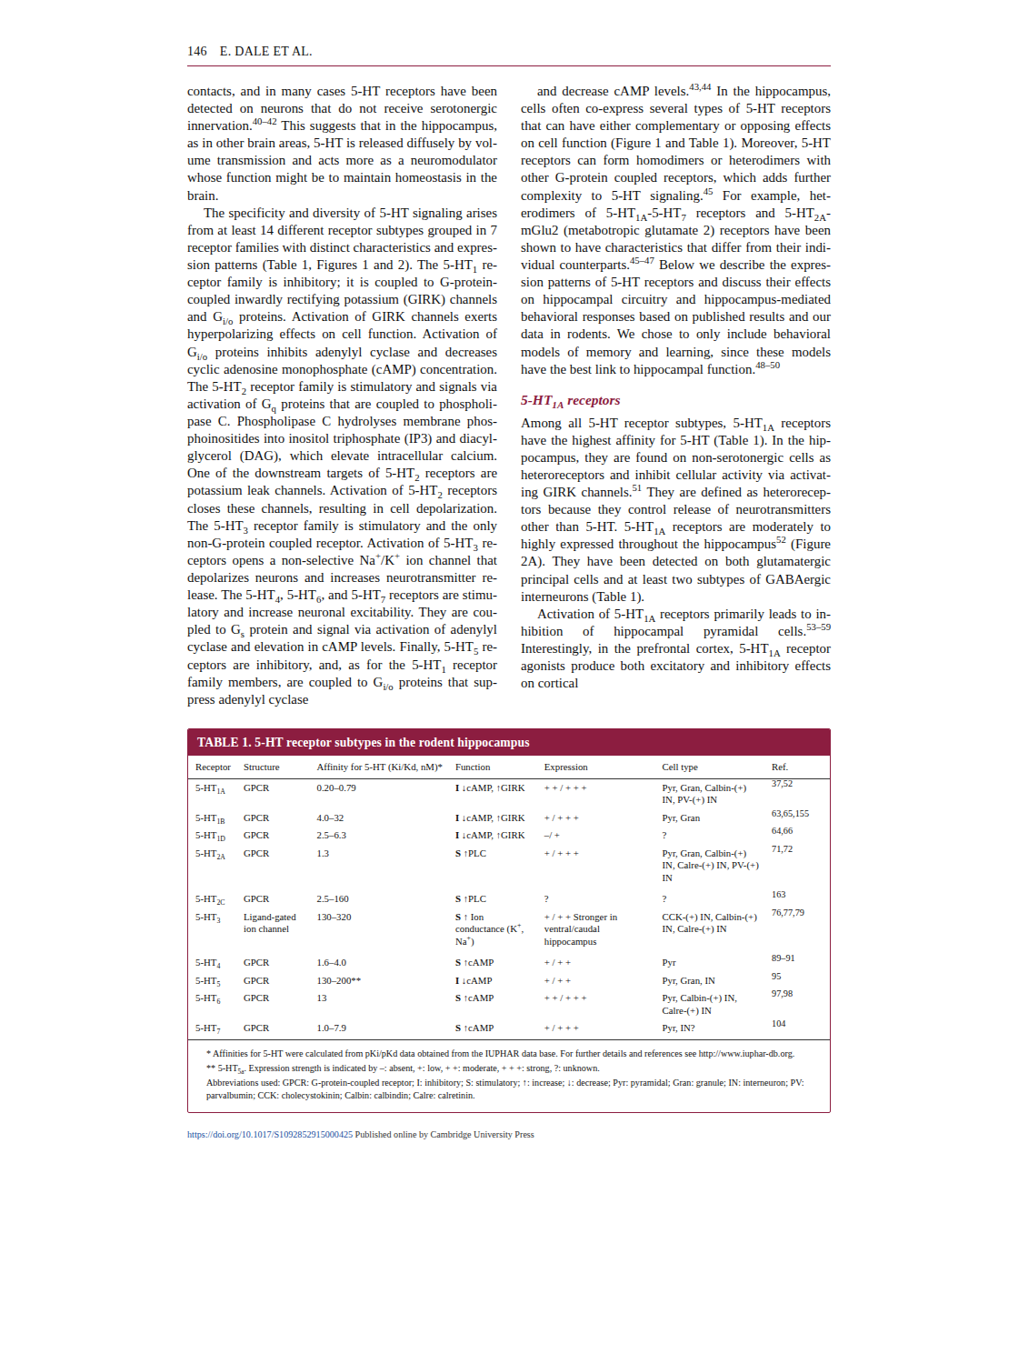146 E. DALE ET AL.
contacts, and in many cases 5-HT receptors have been detected on neurons that do not receive serotonergic innervation.40–42 This suggests that in the hippocampus, as in other brain areas, 5-HT is released diffusely by volume transmission and acts more as a neuromodulator whose function might be to maintain homeostasis in the brain.
The specificity and diversity of 5-HT signaling arises from at least 14 different receptor subtypes grouped in 7 receptor families with distinct characteristics and expression patterns (Table 1, Figures 1 and 2). The 5-HT1 receptor family is inhibitory; it is coupled to G-protein-coupled inwardly rectifying potassium (GIRK) channels and Gi/o proteins. Activation of GIRK channels exerts hyperpolarizing effects on cell function. Activation of Gi/o proteins inhibits adenylyl cyclase and decreases cyclic adenosine monophosphate (cAMP) concentration. The 5-HT2 receptor family is stimulatory and signals via activation of Gq proteins that are coupled to phospholipase C. Phospholipase C hydrolyses membrane phosphoinositides into inositol triphosphate (IP3) and diacylglycerol (DAG), which elevate intracellular calcium. One of the downstream targets of 5-HT2 receptors are potassium leak channels. Activation of 5-HT2 receptors closes these channels, resulting in cell depolarization. The 5-HT3 receptor family is stimulatory and the only non-G-protein coupled receptor. Activation of 5-HT3 receptors opens a non-selective Na+/K+ ion channel that depolarizes neurons and increases neurotransmitter release. The 5-HT4, 5-HT6, and 5-HT7 receptors are stimulatory and increase neuronal excitability. They are coupled to Gs protein and signal via activation of adenylyl cyclase and elevation in cAMP levels. Finally, 5-HT5 receptors are inhibitory, and, as for the 5-HT1 receptor family members, are coupled to Gi/o proteins that suppress adenylyl cyclase
and decrease cAMP levels.43,44 In the hippocampus, cells often co-express several types of 5-HT receptors that can have either complementary or opposing effects on cell function (Figure 1 and Table 1). Moreover, 5-HT receptors can form homodimers or heterodimers with other G-protein coupled receptors, which adds further complexity to 5-HT signaling.45 For example, heterodimers of 5-HT1A-5-HT7 receptors and 5-HT2A-mGlu2 (metabotropic glutamate 2) receptors have been shown to have characteristics that differ from their individual counterparts.45–47 Below we describe the expression patterns of 5-HT receptors and discuss their effects on hippocampal circuitry and hippocampus-mediated behavioral responses based on published results and our data in rodents. We chose to only include behavioral models of memory and learning, since these models have the best link to hippocampal function.48–50
5-HT1A receptors
Among all 5-HT receptor subtypes, 5-HT1A receptors have the highest affinity for 5-HT (Table 1). In the hippocampus, they are found on non-serotonergic cells as heteroreceptors and inhibit cellular activity via activating GIRK channels.51 They are defined as heteroreceptors because they control release of neurotransmitters other than 5-HT. 5-HT1A receptors are moderately to highly expressed throughout the hippocampus52 (Figure 2A). They have been detected on both glutamatergic principal cells and at least two subtypes of GABAergic interneurons (Table 1).
Activation of 5-HT1A receptors primarily leads to inhibition of hippocampal pyramidal cells.53–59 Interestingly, in the prefrontal cortex, 5-HT1A receptor agonists produce both excitatory and inhibitory effects on cortical
TABLE 1. 5-HT receptor subtypes in the rodent hippocampus
| Receptor | Structure | Affinity for 5-HT (Ki/Kd, nM)* | Function | Expression | Cell type | Ref. |
| --- | --- | --- | --- | --- | --- | --- |
| 5-HT 1A | GPCR | 0.20–0.79 | I ↓cAMP, ↑GIRK | + + / + + + | Pyr, Gran, Calbin-(+) IN, PV-(+) IN | 37,52 |
| 5-HT 1B | GPCR | 4.0–32 | I ↓cAMP, ↑GIRK | + / + + + | Pyr, Gran | 63,65,155 |
| 5-HT 1D | GPCR | 2.5–6.3 | I ↓cAMP, ↑GIRK | –/ + | ? | 64,66 |
| 5-HT 2A | GPCR | 1.3 | S ↑PLC | + / + + + | Pyr, Gran, Calbin-(+) IN, Calre-(+) IN, PV-(+) IN | 71,72 |
| 5-HT 2C | GPCR | 2.5–160 | S ↑PLC | ? | ? | 163 |
| 5-HT 3 | Ligand-gated ion channel | 130–320 | S ↑ Ion conductance (K + , Na + ) | + / + + Stronger in ventral/caudal hippocampus | CCK-(+) IN, Calbin-(+) IN, Calre-(+) IN | 76,77,79 |
| 5-HT 4 | GPCR | 1.6–4.0 | S ↑cAMP | + / + + | Pyr | 89–91 |
| 5-HT 5 | GPCR | 130–200** | I ↓cAMP | + / + + | Pyr, Gran, IN | 95 |
| 5-HT 6 | GPCR | 13 | S ↑cAMP | + + / + + + | Pyr, Calbin-(+) IN, Calre-(+) IN | 97,98 |
| 5-HT 7 | GPCR | 1.0–7.9 | S ↑cAMP | + / + + + | Pyr, IN? | 104 |
* Affinities for 5-HT were calculated from pKi/pKd data obtained from the IUPHAR data base. For further details and references see http://www.iuphar-db.org.
** 5-HT5a. Expression strength is indicated by –: absent, +: low, + +: moderate, + + +: strong, ?: unknown.
Abbreviations used: GPCR: G-protein-coupled receptor; I: inhibitory; S: stimulatory; ↑: increase; ↓: decrease; Pyr: pyramidal; Gran: granule; IN: interneuron; PV: parvalbumin; CCK: cholecystokinin; Calbin: calbindin; Calre: calretinin.
https://doi.org/10.1017/S1092852915000425 Published online by Cambridge University Press